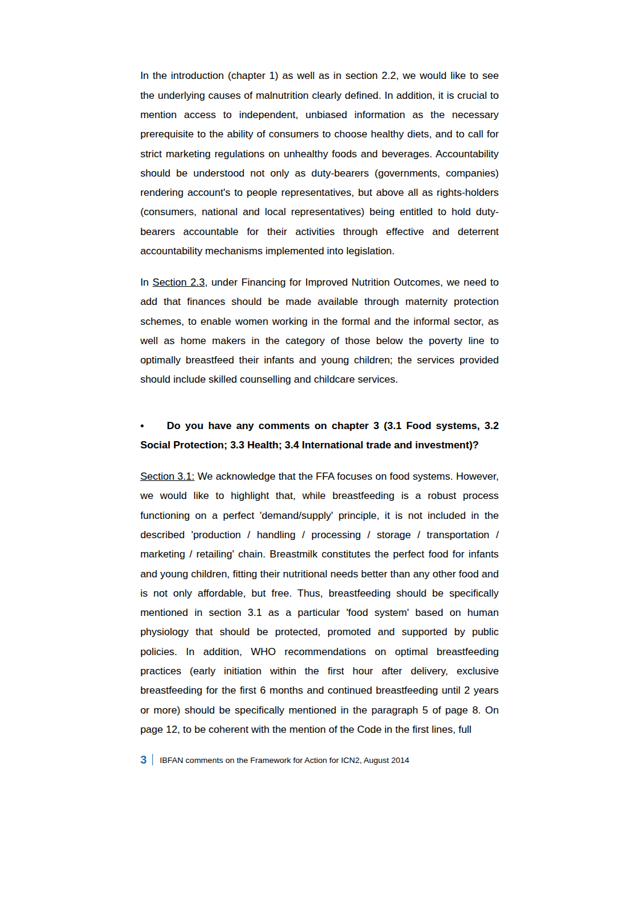In the introduction (chapter 1) as well as in section 2.2, we would like to see the underlying causes of malnutrition clearly defined. In addition, it is crucial to mention access to independent, unbiased information as the necessary prerequisite to the ability of consumers to choose healthy diets, and to call for strict marketing regulations on unhealthy foods and beverages. Accountability should be understood not only as duty-bearers (governments, companies) rendering account's to people representatives, but above all as rights-holders (consumers, national and local representatives) being entitled to hold duty-bearers accountable for their activities through effective and deterrent accountability mechanisms implemented into legislation.
In Section 2.3, under Financing for Improved Nutrition Outcomes, we need to add that finances should be made available through maternity protection schemes, to enable women working in the formal and the informal sector, as well as home makers in the category of those below the poverty line to optimally breastfeed their infants and young children; the services provided should include skilled counselling and childcare services.
•Do you have any comments on chapter 3 (3.1 Food systems, 3.2 Social Protection; 3.3 Health; 3.4 International trade and investment)?
Section 3.1: We acknowledge that the FFA focuses on food systems. However, we would like to highlight that, while breastfeeding is a robust process functioning on a perfect 'demand/supply' principle, it is not included in the described 'production / handling / processing / storage / transportation / marketing / retailing' chain. Breastmilk constitutes the perfect food for infants and young children, fitting their nutritional needs better than any other food and is not only affordable, but free. Thus, breastfeeding should be specifically mentioned in section 3.1 as a particular 'food system' based on human physiology that should be protected, promoted and supported by public policies. In addition, WHO recommendations on optimal breastfeeding practices (early initiation within the first hour after delivery, exclusive breastfeeding for the first 6 months and continued breastfeeding until 2 years or more) should be specifically mentioned in the paragraph 5 of page 8. On page 12, to be coherent with the mention of the Code in the first lines, full
3 IBFAN comments on the Framework for Action for ICN2, August 2014